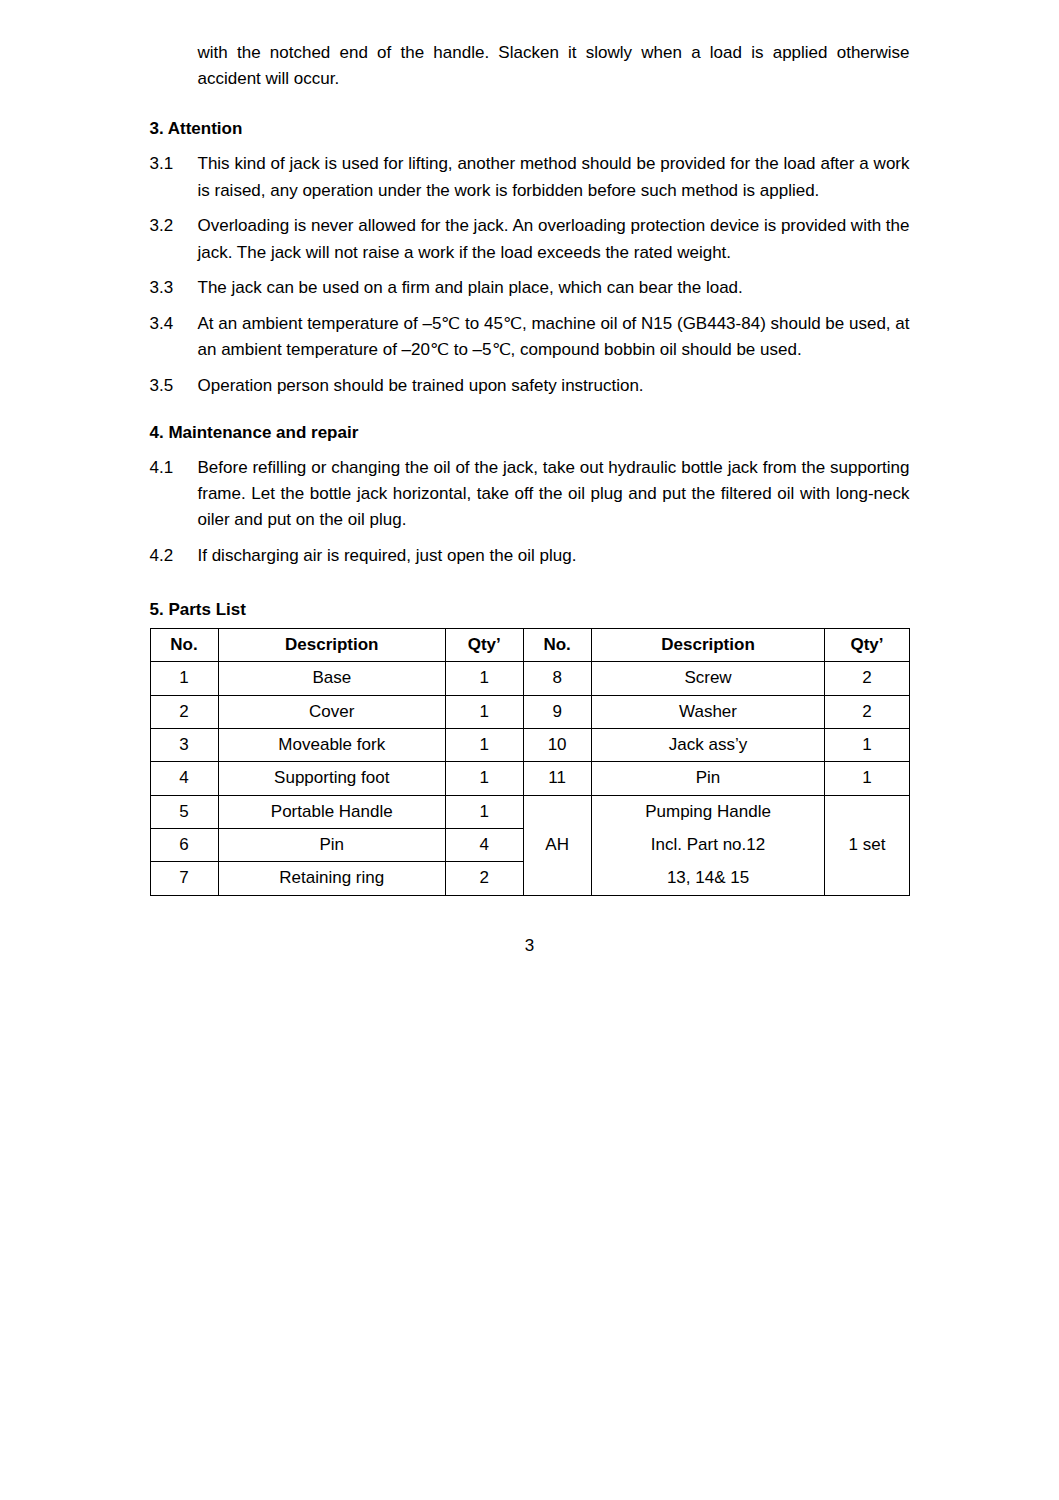with the notched end of the handle. Slacken it slowly when a load is applied otherwise accident will occur.
3. Attention
3.1 This kind of jack is used for lifting, another method should be provided for the load after a work is raised, any operation under the work is forbidden before such method is applied.
3.2 Overloading is never allowed for the jack. An overloading protection device is provided with the jack. The jack will not raise a work if the load exceeds the rated weight.
3.3 The jack can be used on a firm and plain place, which can bear the load.
3.4 At an ambient temperature of –5℃ to 45℃, machine oil of N15 (GB443-84) should be used, at an ambient temperature of –20℃ to –5℃, compound bobbin oil should be used.
3.5 Operation person should be trained upon safety instruction.
4. Maintenance and repair
4.1 Before refilling or changing the oil of the jack, take out hydraulic bottle jack from the supporting frame. Let the bottle jack horizontal, take off the oil plug and put the filtered oil with long-neck oiler and put on the oil plug.
4.2 If discharging air is required, just open the oil plug.
5. Parts List
| No. | Description | Qty’ | No. | Description | Qty’ |
| --- | --- | --- | --- | --- | --- |
| 1 | Base | 1 | 8 | Screw | 2 |
| 2 | Cover | 1 | 9 | Washer | 2 |
| 3 | Moveable fork | 1 | 10 | Jack ass’y | 1 |
| 4 | Supporting foot | 1 | 11 | Pin | 1 |
| 5 | Portable Handle | 1 | AH | Pumping Handle | 1 set |
| 6 | Pin | 4 | Incl. Part no.12 |
| 7 | Retaining ring | 2 | 13, 14& 15 |
3